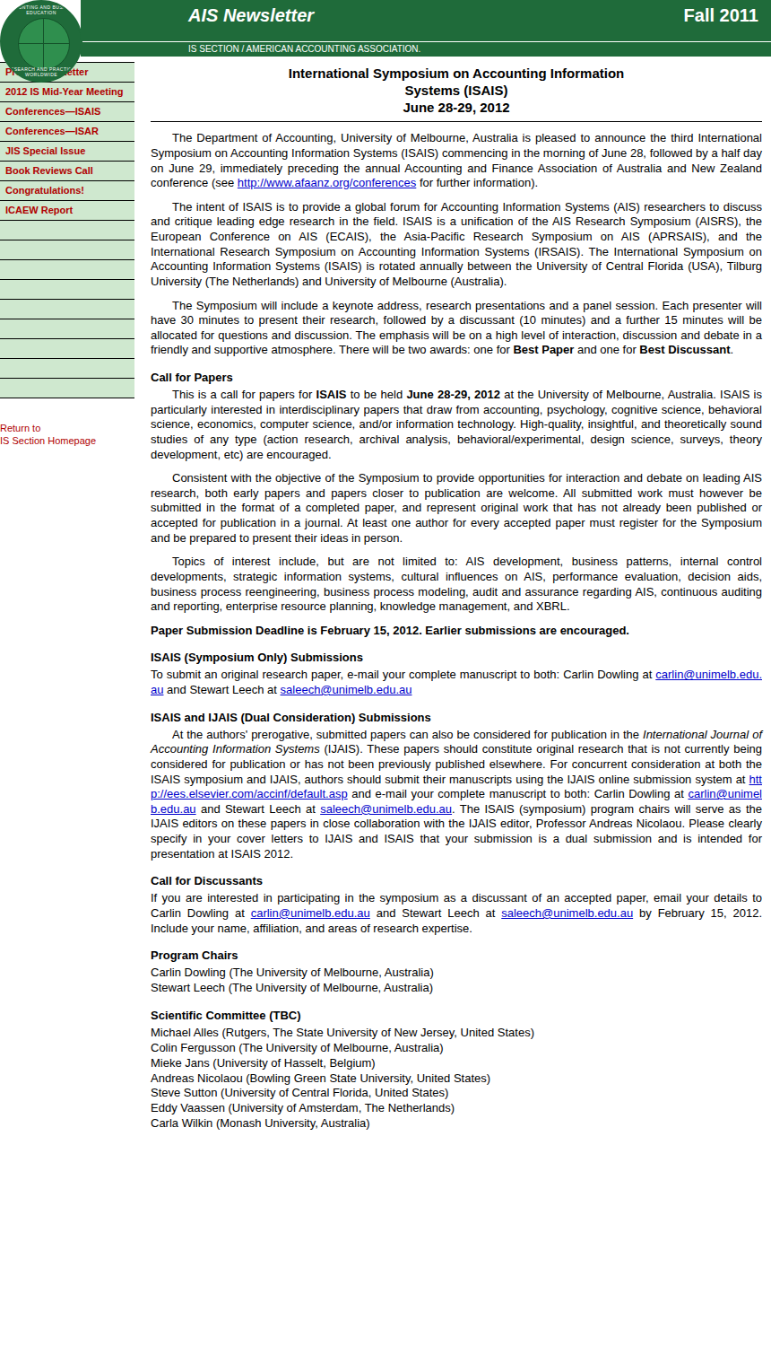ACCOUNTING AND BUSINESS EDUCATION
RESEARCH AND PRACTICE WORLDWIDE
AIS Newsletter Fall 2011
IS SECTION / AMERICAN ACCOUNTING ASSOCIATION.
President's Letter
2012 IS Mid-Year Meeting
Conferences—ISAIS
Conferences—ISAR
JIS Special Issue
Book Reviews Call
Congratulations!
ICAEW Report
Return to
IS Section Homepage
International Symposium on Accounting Information Systems (ISAIS) June 28-29, 2012
The Department of Accounting, University of Melbourne, Australia is pleased to announce the third International Symposium on Accounting Information Systems (ISAIS) commencing in the morning of June 28, followed by a half day on June 29, immediately preceding the annual Accounting and Finance Association of Australia and New Zealand conference (see http://www.afaanz.org/conferences for further information).
The intent of ISAIS is to provide a global forum for Accounting Information Systems (AIS) researchers to discuss and critique leading edge research in the field. ISAIS is a unification of the AIS Research Symposium (AISRS), the European Conference on AIS (ECAIS), the Asia-Pacific Research Symposium on AIS (APRSAIS), and the International Research Symposium on Accounting Information Systems (IRSAIS). The International Symposium on Accounting Information Systems (ISAIS) is rotated annually between the University of Central Florida (USA), Tilburg University (The Netherlands) and University of Melbourne (Australia).
The Symposium will include a keynote address, research presentations and a panel session. Each presenter will have 30 minutes to present their research, followed by a discussant (10 minutes) and a further 15 minutes will be allocated for questions and discussion. The emphasis will be on a high level of interaction, discussion and debate in a friendly and supportive atmosphere. There will be two awards: one for Best Paper and one for Best Discussant.
Call for Papers
This is a call for papers for ISAIS to be held June 28-29, 2012 at the University of Melbourne, Australia. ISAIS is particularly interested in interdisciplinary papers that draw from accounting, psychology, cognitive science, behavioral science, economics, computer science, and/or information technology. High-quality, insightful, and theoretically sound studies of any type (action research, archival analysis, behavioral/experimental, design science, surveys, theory development, etc) are encouraged.
Consistent with the objective of the Symposium to provide opportunities for interaction and debate on leading AIS research, both early papers and papers closer to publication are welcome. All submitted work must however be submitted in the format of a completed paper, and represent original work that has not already been published or accepted for publication in a journal. At least one author for every accepted paper must register for the Symposium and be prepared to present their ideas in person.
Topics of interest include, but are not limited to: AIS development, business patterns, internal control developments, strategic information systems, cultural influences on AIS, performance evaluation, decision aids, business process reengineering, business process modeling, audit and assurance regarding AIS, continuous auditing and reporting, enterprise resource planning, knowledge management, and XBRL.
Paper Submission Deadline is February 15, 2012. Earlier submissions are encouraged.
ISAIS (Symposium Only) Submissions
To submit an original research paper, e-mail your complete manuscript to both: Carlin Dowling at carlin@unimelb.edu.au and Stewart Leech at saleech@unimelb.edu.au
ISAIS and IJAIS (Dual Consideration) Submissions
At the authors' prerogative, submitted papers can also be considered for publication in the International Journal of Accounting Information Systems (IJAIS). These papers should constitute original research that is not currently being considered for publication or has not been previously published elsewhere. For concurrent consideration at both the ISAIS symposium and IJAIS, authors should submit their manuscripts using the IJAIS online submission system at http://ees.elsevier.com/accinf/default.asp and e-mail your complete manuscript to both: Carlin Dowling at carlin@unimelb.edu.au and Stewart Leech at saleech@unimelb.edu.au. The ISAIS (symposium) program chairs will serve as the IJAIS editors on these papers in close collaboration with the IJAIS editor, Professor Andreas Nicolaou. Please clearly specify in your cover letters to IJAIS and ISAIS that your submission is a dual submission and is intended for presentation at ISAIS 2012.
Call for Discussants
If you are interested in participating in the symposium as a discussant of an accepted paper, email your details to Carlin Dowling at carlin@unimelb.edu.au and Stewart Leech at saleech@unimelb.edu.au by February 15, 2012. Include your name, affiliation, and areas of research expertise.
Program Chairs
Carlin Dowling (The University of Melbourne, Australia)
Stewart Leech (The University of Melbourne, Australia)
Scientific Committee (TBC)
Michael Alles (Rutgers, The State University of New Jersey, United States)
Colin Fergusson (The University of Melbourne, Australia)
Mieke Jans (University of Hasselt, Belgium)
Andreas Nicolaou (Bowling Green State University, United States)
Steve Sutton (University of Central Florida, United States)
Eddy Vaassen (University of Amsterdam, The Netherlands)
Carla Wilkin (Monash University, Australia)